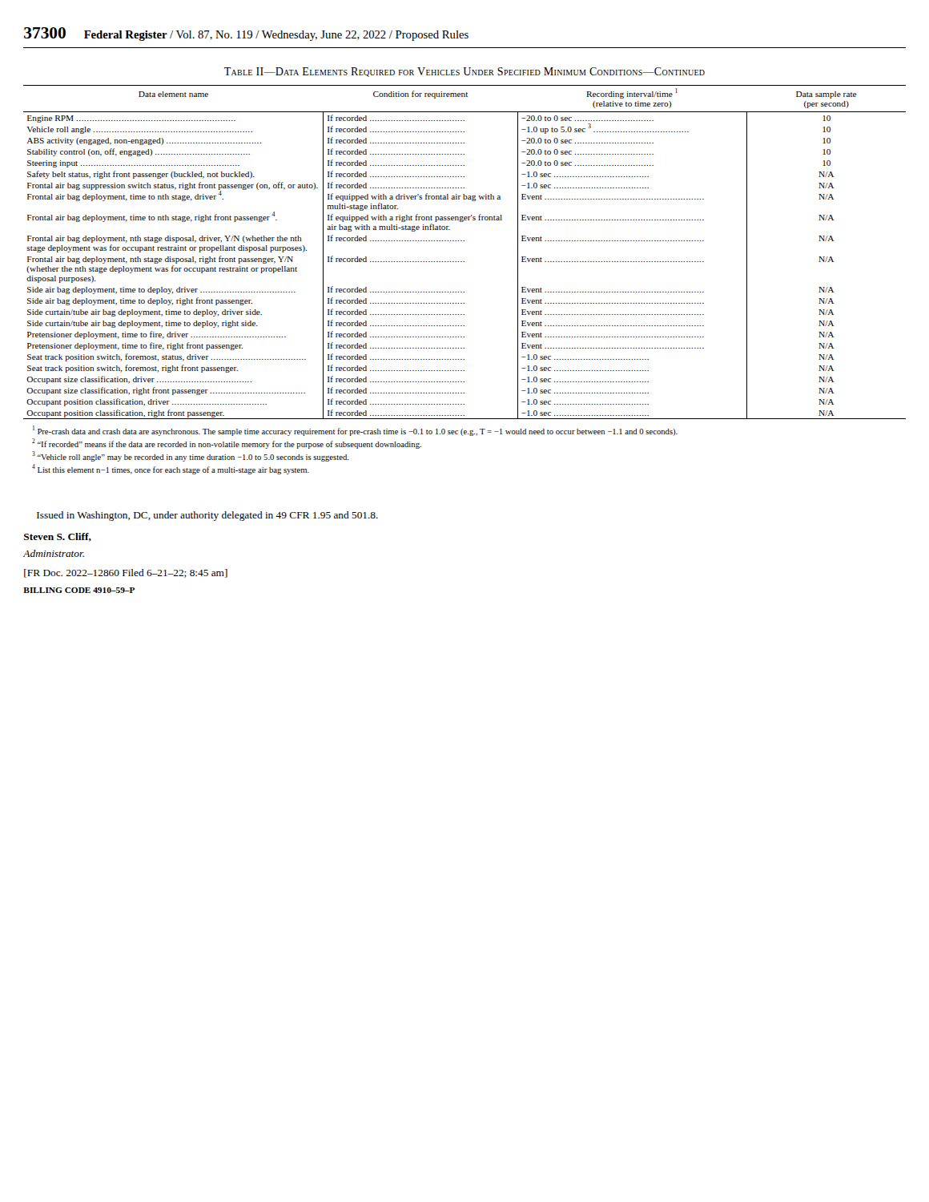37300
Federal Register / Vol. 87, No. 119 / Wednesday, June 22, 2022 / Proposed Rules
Table II—Data Elements Required for Vehicles Under Specified Minimum Conditions—Continued
| Data element name | Condition for requirement | Recording interval/time 1 (relative to time zero) | Data sample rate (per second) |
| --- | --- | --- | --- |
| Engine RPM | If recorded | −20.0 to 0 sec | 10 |
| Vehicle roll angle | If recorded | −1.0 up to 5.0 sec 3 | 10 |
| ABS activity (engaged, non-engaged) | If recorded | −20.0 to 0 sec | 10 |
| Stability control (on, off, engaged) | If recorded | −20.0 to 0 sec | 10 |
| Steering input | If recorded | −20.0 to 0 sec | 10 |
| Safety belt status, right front passenger (buckled, not buckled). | If recorded | −1.0 sec | N/A |
| Frontal air bag suppression switch status, right front passenger (on, off, or auto). | If recorded | −1.0 sec | N/A |
| Frontal air bag deployment, time to nth stage, driver 4 . | If equipped with a driver's frontal air bag with a multi-stage inflator. | Event | N/A |
| Frontal air bag deployment, time to nth stage, right front passenger 4 . | If equipped with a right front passenger's frontal air bag with a multi-stage inflator. | Event | N/A |
| Frontal air bag deployment, nth stage disposal, driver, Y/N (whether the nth stage deployment was for occupant restraint or propellant disposal purposes). | If recorded | Event | N/A |
| Frontal air bag deployment, nth stage disposal, right front passenger, Y/N (whether the nth stage deployment was for occupant restraint or propellant disposal purposes). | If recorded | Event | N/A |
| Side air bag deployment, time to deploy, driver | If recorded | Event | N/A |
| Side air bag deployment, time to deploy, right front passenger. | If recorded | Event | N/A |
| Side curtain/tube air bag deployment, time to deploy, driver side. | If recorded | Event | N/A |
| Side curtain/tube air bag deployment, time to deploy, right side. | If recorded | Event | N/A |
| Pretensioner deployment, time to fire, driver | If recorded | Event | N/A |
| Pretensioner deployment, time to fire, right front passenger. | If recorded | Event | N/A |
| Seat track position switch, foremost, status, driver | If recorded | −1.0 sec | N/A |
| Seat track position switch, foremost, right front passenger. | If recorded | −1.0 sec | N/A |
| Occupant size classification, driver | If recorded | −1.0 sec | N/A |
| Occupant size classification, right front passenger | If recorded | −1.0 sec | N/A |
| Occupant position classification, driver | If recorded | −1.0 sec | N/A |
| Occupant position classification, right front passenger. | If recorded | −1.0 sec | N/A |
1 Pre-crash data and crash data are asynchronous. The sample time accuracy requirement for pre-crash time is −0.1 to 1.0 sec (e.g., T = −1 would need to occur between −1.1 and 0 seconds).
2 “If recorded” means if the data are recorded in non-volatile memory for the purpose of subsequent downloading.
3 “Vehicle roll angle” may be recorded in any time duration −1.0 to 5.0 seconds is suggested.
4 List this element n−1 times, once for each stage of a multi-stage air bag system.
Issued in Washington, DC, under authority delegated in 49 CFR 1.95 and 501.8.
Steven S. Cliff,
Administrator.
[FR Doc. 2022–12860 Filed 6–21–22; 8:45 am]
BILLING CODE 4910–59–P